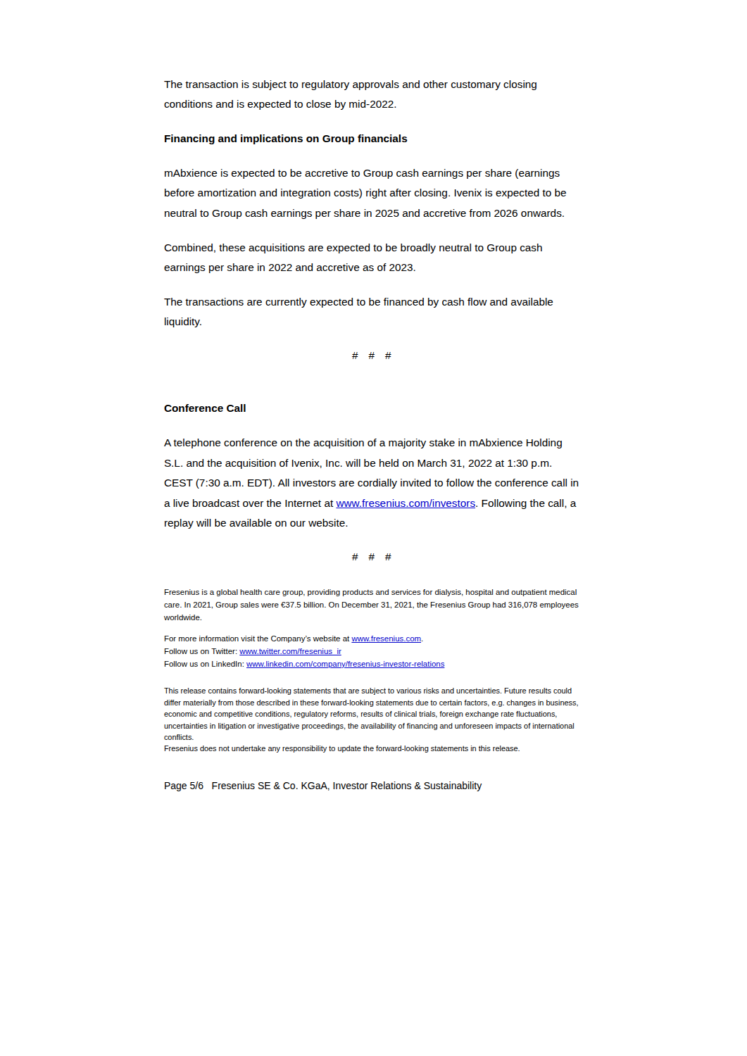The transaction is subject to regulatory approvals and other customary closing conditions and is expected to close by mid-2022.
Financing and implications on Group financials
mAbxience is expected to be accretive to Group cash earnings per share (earnings before amortization and integration costs) right after closing. Ivenix is expected to be neutral to Group cash earnings per share in 2025 and accretive from 2026 onwards.
Combined, these acquisitions are expected to be broadly neutral to Group cash earnings per share in 2022 and accretive as of 2023.
The transactions are currently expected to be financed by cash flow and available liquidity.
# # #
Conference Call
A telephone conference on the acquisition of a majority stake in mAbxience Holding S.L. and the acquisition of Ivenix, Inc. will be held on March 31, 2022 at 1:30 p.m. CEST (7:30 a.m. EDT). All investors are cordially invited to follow the conference call in a live broadcast over the Internet at www.fresenius.com/investors. Following the call, a replay will be available on our website.
# # #
Fresenius is a global health care group, providing products and services for dialysis, hospital and outpatient medical care. In 2021, Group sales were €37.5 billion. On December 31, 2021, the Fresenius Group had 316,078 employees worldwide.
For more information visit the Company’s website at www.fresenius.com.
Follow us on Twitter: www.twitter.com/fresenius_ir
Follow us on LinkedIn: www.linkedin.com/company/fresenius-investor-relations
This release contains forward-looking statements that are subject to various risks and uncertainties. Future results could differ materially from those described in these forward-looking statements due to certain factors, e.g. changes in business, economic and competitive conditions, regulatory reforms, results of clinical trials, foreign exchange rate fluctuations, uncertainties in litigation or investigative proceedings, the availability of financing and unforeseen impacts of international conflicts.
Fresenius does not undertake any responsibility to update the forward-looking statements in this release.
Page 5/6 Fresenius SE & Co. KGaA, Investor Relations & Sustainability